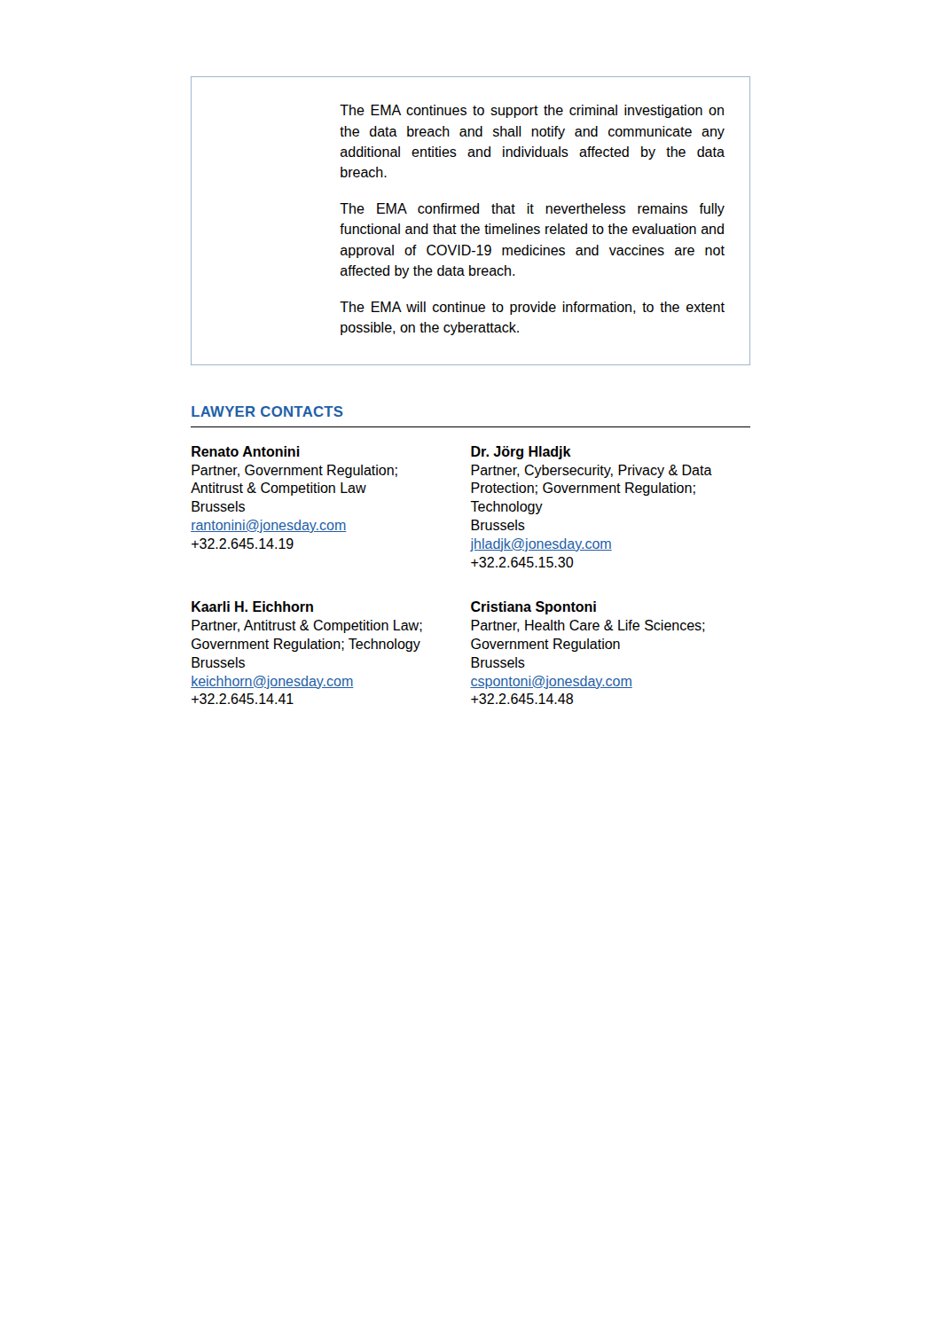The EMA continues to support the criminal investigation on the data breach and shall notify and communicate any additional entities and individuals affected by the data breach.
The EMA confirmed that it nevertheless remains fully functional and that the timelines related to the evaluation and approval of COVID-19 medicines and vaccines are not affected by the data breach.
The EMA will continue to provide information, to the extent possible, on the cyberattack.
LAWYER CONTACTS
| Renato Antonini Partner, Government Regulation; Antitrust & Competition Law Brussels rantonini@jonesday.com +32.2.645.14.19 | Dr. Jörg Hladjk Partner, Cybersecurity, Privacy & Data Protection; Government Regulation; Technology Brussels jhladjk@jonesday.com +32.2.645.15.30 |
| Kaarli H. Eichhorn Partner, Antitrust & Competition Law; Government Regulation; Technology Brussels keichhorn@jonesday.com +32.2.645.14.41 | Cristiana Spontoni Partner, Health Care & Life Sciences; Government Regulation Brussels cspontoni@jonesday.com +32.2.645.14.48 |